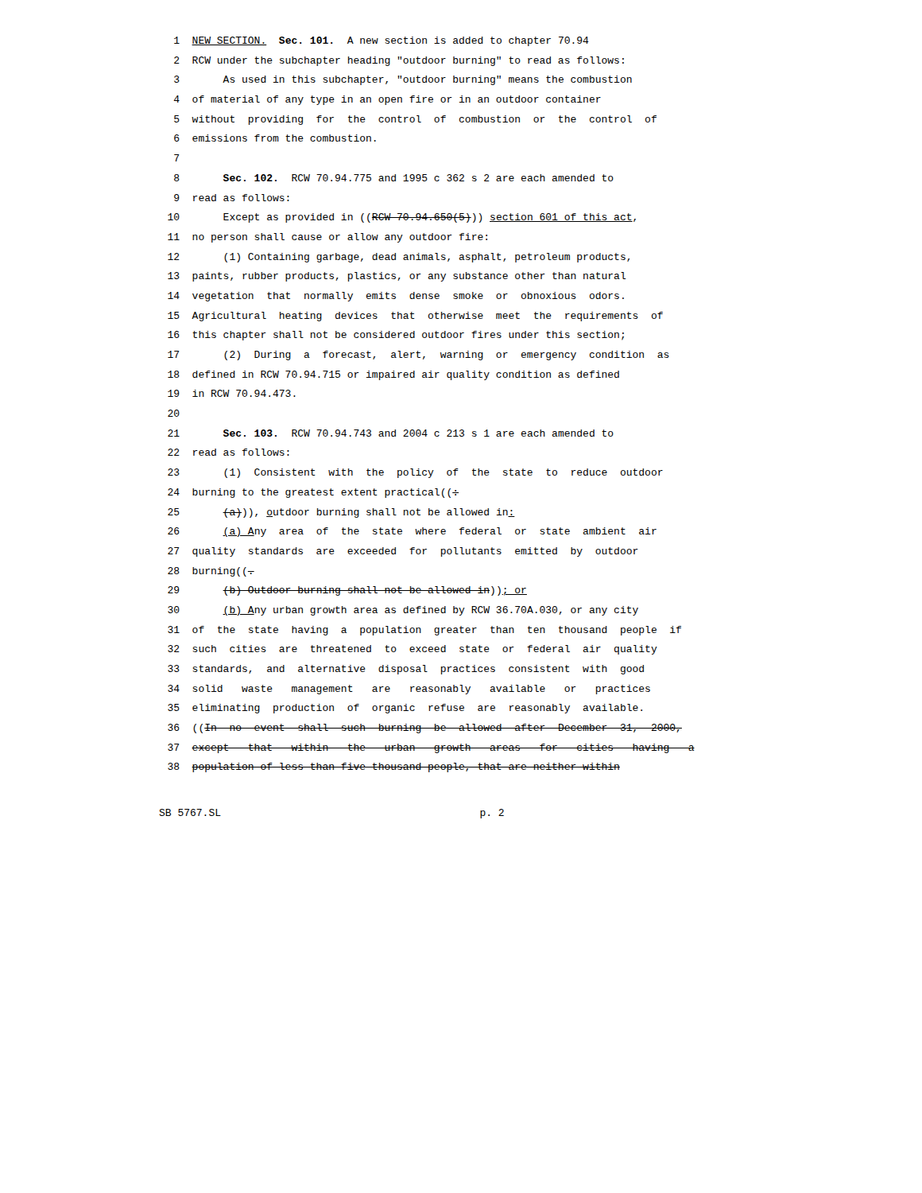NEW SECTION. Sec. 101. A new section is added to chapter 70.94
RCW under the subchapter heading "outdoor burning" to read as follows:
As used in this subchapter, "outdoor burning" means the combustion
of material of any type in an open fire or in an outdoor container
without providing for the control of combustion or the control of
emissions from the combustion.
Sec. 102. RCW 70.94.775 and 1995 c 362 s 2 are each amended to
read as follows:
Except as provided in ((RCW 70.94.650(5))) section 601 of this act,
no person shall cause or allow any outdoor fire:
(1) Containing garbage, dead animals, asphalt, petroleum products,
paints, rubber products, plastics, or any substance other than natural
vegetation that normally emits dense smoke or obnoxious odors.
Agricultural heating devices that otherwise meet the requirements of
this chapter shall not be considered outdoor fires under this section;
(2) During a forecast, alert, warning or emergency condition as
defined in RCW 70.94.715 or impaired air quality condition as defined
in RCW 70.94.473.
Sec. 103. RCW 70.94.743 and 2004 c 213 s 1 are each amended to
read as follows:
(1) Consistent with the policy of the state to reduce outdoor
burning to the greatest extent practical((:
(a))), outdoor burning shall not be allowed in:
(a) Any area of the state where federal or state ambient air
quality standards are exceeded for pollutants emitted by outdoor
burning((.
(b) Outdoor burning shall not be allowed in)); or
(b) Any urban growth area as defined by RCW 36.70A.030, or any city
of the state having a population greater than ten thousand people if
such cities are threatened to exceed state or federal air quality
standards, and alternative disposal practices consistent with good
solid waste management are reasonably available or practices
eliminating production of organic refuse are reasonably available.
((In no event shall such burning be allowed after December 31, 2000,
except — that — within — the — urban — growth — areas — for — cities — having — a
population of less than five thousand people, that are neither within
SB 5767.SL
p. 2